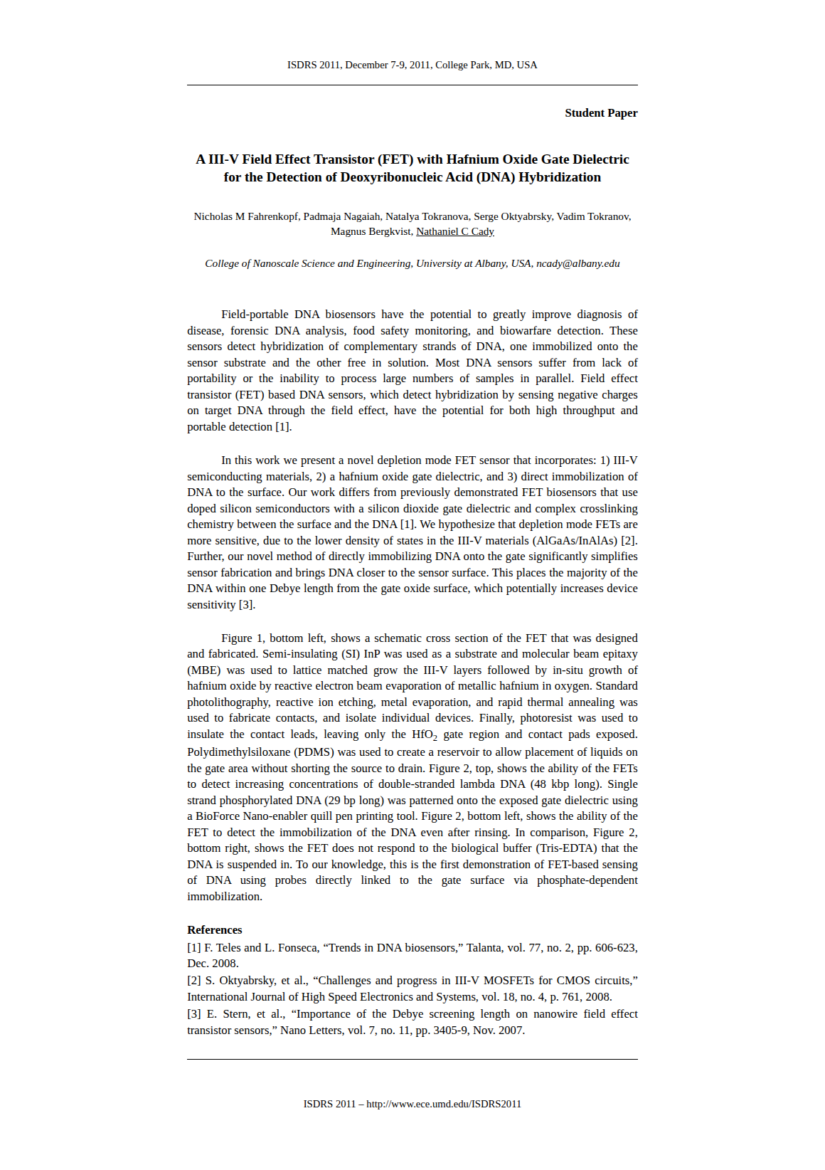ISDRS 2011, December 7-9, 2011, College Park, MD, USA
Student Paper
A III-V Field Effect Transistor (FET) with Hafnium Oxide Gate Dielectric
for the Detection of Deoxyribonucleic Acid (DNA) Hybridization
Nicholas M Fahrenkopf, Padmaja Nagaiah, Natalya Tokranova, Serge Oktyabrsky, Vadim Tokranov,
Magnus Bergkvist, Nathaniel C Cady
College of Nanoscale Science and Engineering, University at Albany, USA, ncady@albany.edu
Field-portable DNA biosensors have the potential to greatly improve diagnosis of disease, forensic DNA analysis, food safety monitoring, and biowarfare detection. These sensors detect hybridization of complementary strands of DNA, one immobilized onto the sensor substrate and the other free in solution. Most DNA sensors suffer from lack of portability or the inability to process large numbers of samples in parallel. Field effect transistor (FET) based DNA sensors, which detect hybridization by sensing negative charges on target DNA through the field effect, have the potential for both high throughput and portable detection [1].
In this work we present a novel depletion mode FET sensor that incorporates: 1) III-V semiconducting materials, 2) a hafnium oxide gate dielectric, and 3) direct immobilization of DNA to the surface. Our work differs from previously demonstrated FET biosensors that use doped silicon semiconductors with a silicon dioxide gate dielectric and complex crosslinking chemistry between the surface and the DNA [1]. We hypothesize that depletion mode FETs are more sensitive, due to the lower density of states in the III-V materials (AlGaAs/InAlAs) [2]. Further, our novel method of directly immobilizing DNA onto the gate significantly simplifies sensor fabrication and brings DNA closer to the sensor surface. This places the majority of the DNA within one Debye length from the gate oxide surface, which potentially increases device sensitivity [3].
Figure 1, bottom left, shows a schematic cross section of the FET that was designed and fabricated. Semi-insulating (SI) InP was used as a substrate and molecular beam epitaxy (MBE) was used to lattice matched grow the III-V layers followed by in-situ growth of hafnium oxide by reactive electron beam evaporation of metallic hafnium in oxygen. Standard photolithography, reactive ion etching, metal evaporation, and rapid thermal annealing was used to fabricate contacts, and isolate individual devices. Finally, photoresist was used to insulate the contact leads, leaving only the HfO2 gate region and contact pads exposed. Polydimethylsiloxane (PDMS) was used to create a reservoir to allow placement of liquids on the gate area without shorting the source to drain. Figure 2, top, shows the ability of the FETs to detect increasing concentrations of double-stranded lambda DNA (48 kbp long). Single strand phosphorylated DNA (29 bp long) was patterned onto the exposed gate dielectric using a BioForce Nano-enabler quill pen printing tool. Figure 2, bottom left, shows the ability of the FET to detect the immobilization of the DNA even after rinsing. In comparison, Figure 2, bottom right, shows the FET does not respond to the biological buffer (Tris-EDTA) that the DNA is suspended in. To our knowledge, this is the first demonstration of FET-based sensing of DNA using probes directly linked to the gate surface via phosphate-dependent immobilization.
References
[1] F. Teles and L. Fonseca, “Trends in DNA biosensors,” Talanta, vol. 77, no. 2, pp. 606-623, Dec. 2008.
[2] S. Oktyabrsky, et al., “Challenges and progress in III-V MOSFETs for CMOS circuits,” International Journal of High Speed Electronics and Systems, vol. 18, no. 4, p. 761, 2008.
[3] E. Stern, et al., “Importance of the Debye screening length on nanowire field effect transistor sensors,” Nano Letters, vol. 7, no. 11, pp. 3405-9, Nov. 2007.
ISDRS 2011 – http://www.ece.umd.edu/ISDRS2011